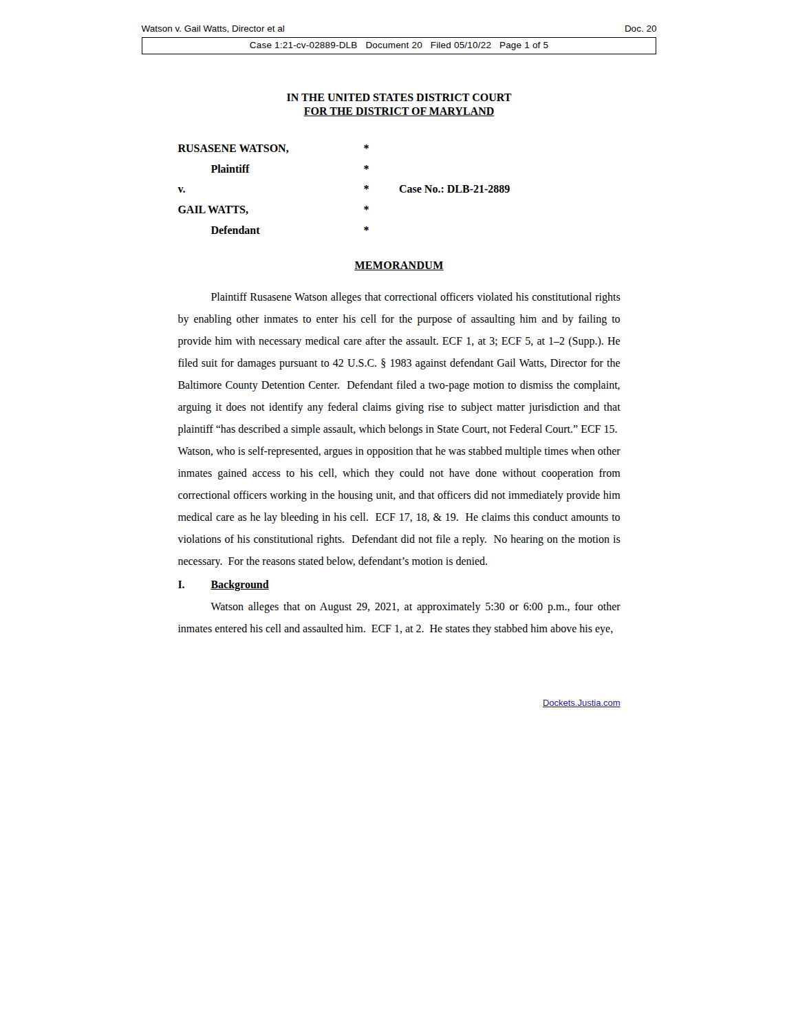Watson v. Gail Watts, Director et al Doc. 20
Case 1:21-cv-02889-DLB Document 20 Filed 05/10/22 Page 1 of 5
IN THE UNITED STATES DISTRICT COURT FOR THE DISTRICT OF MARYLAND
| RUSASENE WATSON, | * | |
| Plaintiff | * | |
| v. | * | Case No.: DLB-21-2889 |
| GAIL WATTS, | * | |
| Defendant | * | |
MEMORANDUM
Plaintiff Rusasene Watson alleges that correctional officers violated his constitutional rights by enabling other inmates to enter his cell for the purpose of assaulting him and by failing to provide him with necessary medical care after the assault. ECF 1, at 3; ECF 5, at 1–2 (Supp.). He filed suit for damages pursuant to 42 U.S.C. § 1983 against defendant Gail Watts, Director for the Baltimore County Detention Center. Defendant filed a two-page motion to dismiss the complaint, arguing it does not identify any federal claims giving rise to subject matter jurisdiction and that plaintiff “has described a simple assault, which belongs in State Court, not Federal Court.” ECF 15. Watson, who is self-represented, argues in opposition that he was stabbed multiple times when other inmates gained access to his cell, which they could not have done without cooperation from correctional officers working in the housing unit, and that officers did not immediately provide him medical care as he lay bleeding in his cell. ECF 17, 18, & 19. He claims this conduct amounts to violations of his constitutional rights. Defendant did not file a reply. No hearing on the motion is necessary. For the reasons stated below, defendant’s motion is denied.
I. Background
Watson alleges that on August 29, 2021, at approximately 5:30 or 6:00 p.m., four other inmates entered his cell and assaulted him. ECF 1, at 2. He states they stabbed him above his eye,
Dockets.Justia.com